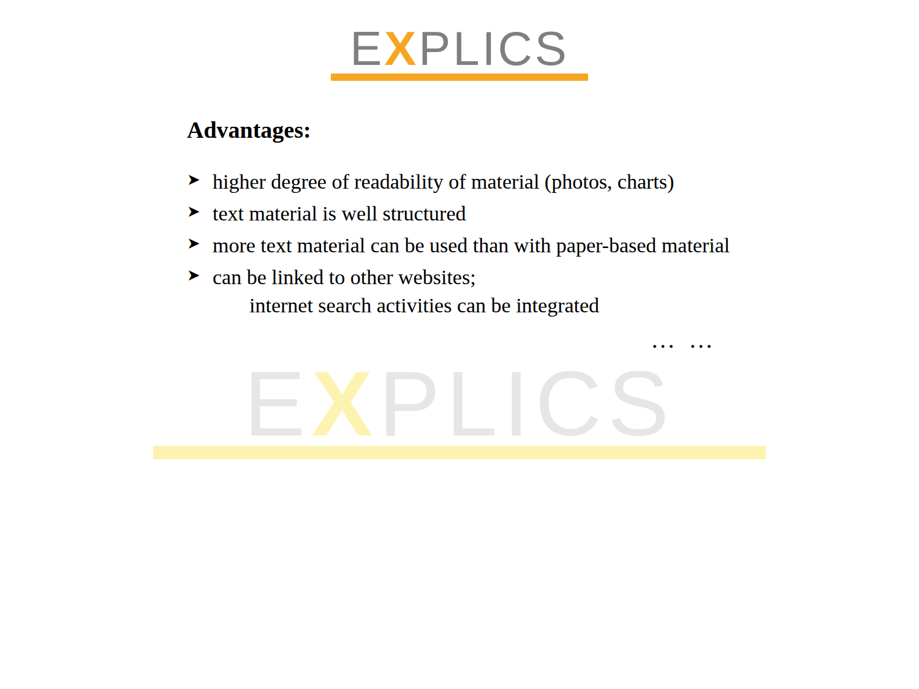EXPLICS
Advantages:
higher degree of readability of material (photos, charts)
text material is well structured
more text material can be used than with paper-based material
can be linked to other websites; internet search activities can be integrated
… …
EXPLICS